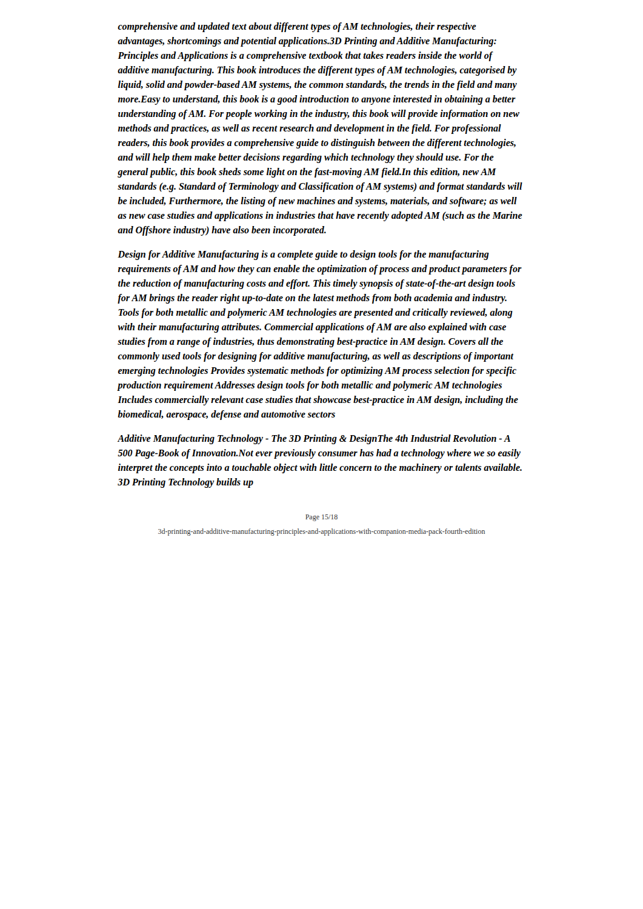comprehensive and updated text about different types of AM technologies, their respective advantages, shortcomings and potential applications.3D Printing and Additive Manufacturing: Principles and Applications is a comprehensive textbook that takes readers inside the world of additive manufacturing. This book introduces the different types of AM technologies, categorised by liquid, solid and powder-based AM systems, the common standards, the trends in the field and many more.Easy to understand, this book is a good introduction to anyone interested in obtaining a better understanding of AM. For people working in the industry, this book will provide information on new methods and practices, as well as recent research and development in the field. For professional readers, this book provides a comprehensive guide to distinguish between the different technologies, and will help them make better decisions regarding which technology they should use. For the general public, this book sheds some light on the fast-moving AM field.In this edition, new AM standards (e.g. Standard of Terminology and Classification of AM systems) and format standards will be included, Furthermore, the listing of new machines and systems, materials, and software; as well as new case studies and applications in industries that have recently adopted AM (such as the Marine and Offshore industry) have also been incorporated.
Design for Additive Manufacturing is a complete guide to design tools for the manufacturing requirements of AM and how they can enable the optimization of process and product parameters for the reduction of manufacturing costs and effort. This timely synopsis of state-of-the-art design tools for AM brings the reader right up-to-date on the latest methods from both academia and industry. Tools for both metallic and polymeric AM technologies are presented and critically reviewed, along with their manufacturing attributes. Commercial applications of AM are also explained with case studies from a range of industries, thus demonstrating best-practice in AM design. Covers all the commonly used tools for designing for additive manufacturing, as well as descriptions of important emerging technologies Provides systematic methods for optimizing AM process selection for specific production requirement Addresses design tools for both metallic and polymeric AM technologies Includes commercially relevant case studies that showcase best-practice in AM design, including the biomedical, aerospace, defense and automotive sectors
Additive Manufacturing Technology - The 3D Printing & DesignThe 4th Industrial Revolution - A 500 Page-Book of Innovation.Not ever previously consumer has had a technology where we so easily interpret the concepts into a touchable object with little concern to the machinery or talents available. 3D Printing Technology builds up
Page 15/18 3d-printing-and-additive-manufacturing-principles-and-applications-with-companion-media-pack-fourth-edition